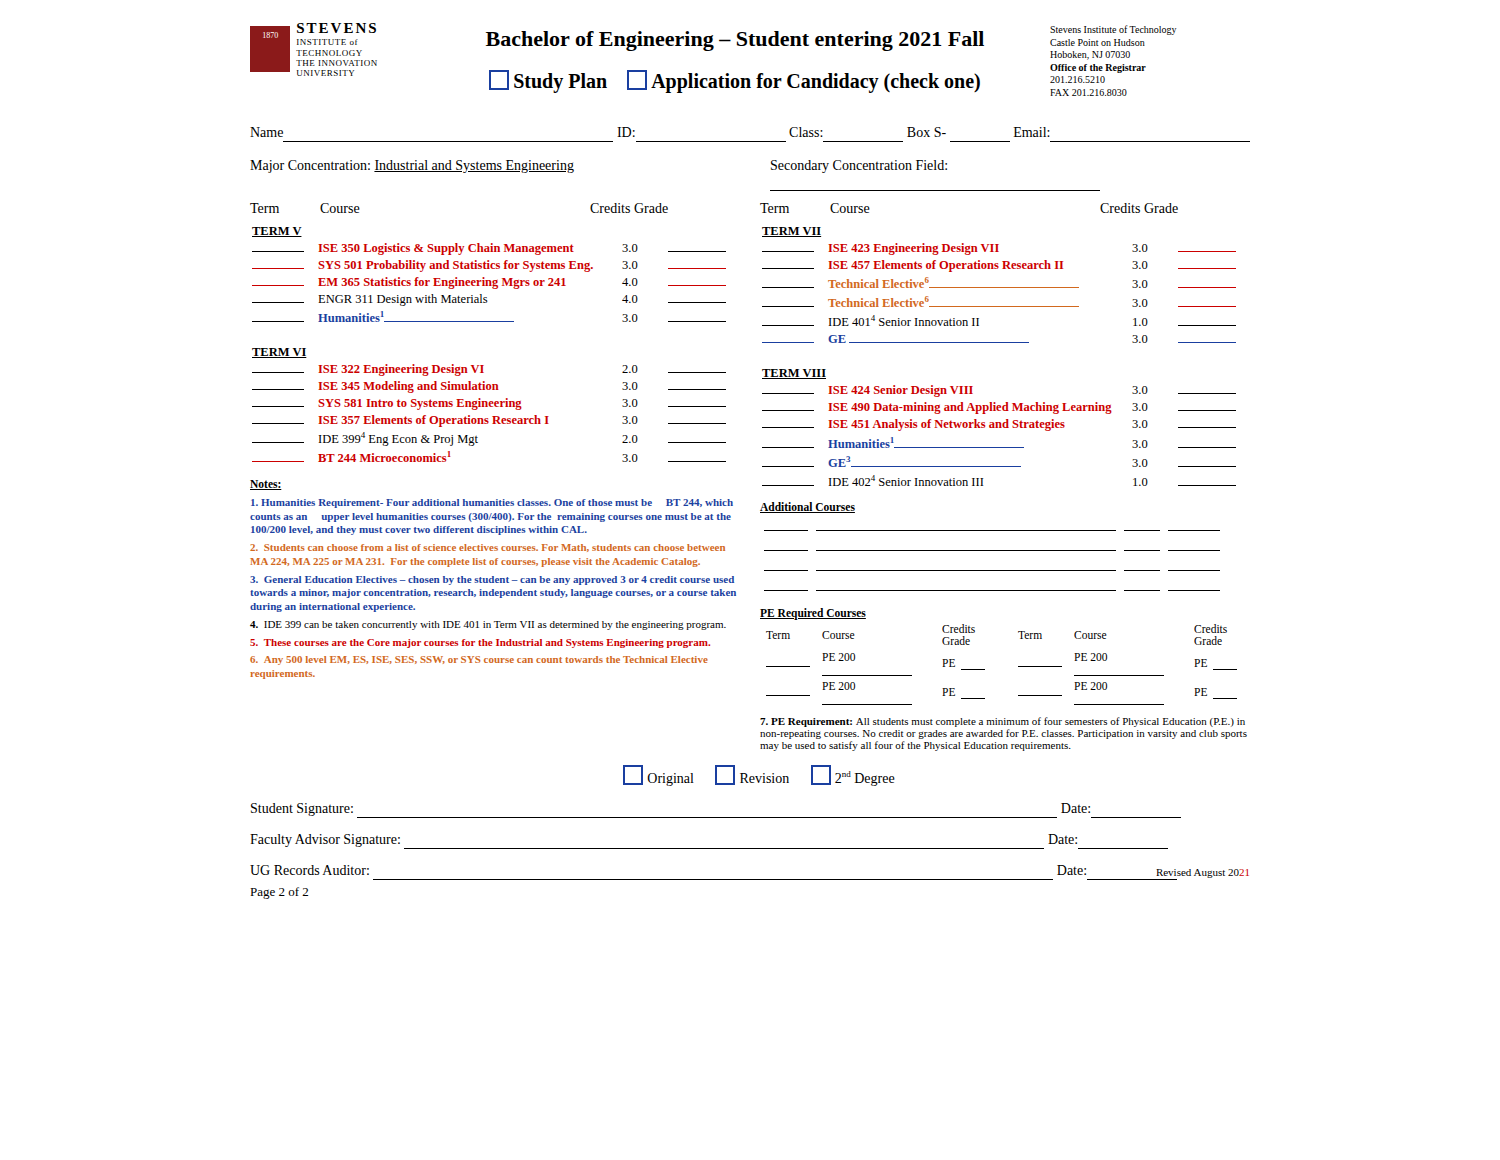1870
STEVENS
INSTITUTE of TECHNOLOGY
THE INNOVATION UNIVERSITY
Bachelor of Engineering – Student entering 2021 Fall
Study Plan Application for Candidacy (check one)
Stevens Institute of Technology
Castle Point on Hudson
Hoboken, NJ 07030
Office of the Registrar
201.216.5210
FAX 201.216.8030
Name ID: Class: Box S- Email:
Major Concentration: Industrial and Systems Engineering
Secondary Concentration Field:
Term
Course
Credits Grade
| TERM V |
| | ISE 350 Logistics & Supply Chain Management | 3.0 | |
| | SYS 501 Probability and Statistics for Systems Eng. | 3.0 | |
| | EM 365 Statistics for Engineering Mgrs or 241 | 4.0 | |
| | ENGR 311 Design with Materials | 4.0 | |
| | Humanities 1 | 3.0 | |
| TERM VI |
| | ISE 322 Engineering Design VI | 2.0 | |
| | ISE 345 Modeling and Simulation | 3.0 | |
| | SYS 581 Intro to Systems Engineering | 3.0 | |
| | ISE 357 Elements of Operations Research I | 3.0 | |
| | IDE 399 4 Eng Econ & Proj Mgt | 2.0 | |
| | BT 244 Microeconomics 1 | 3.0 | |
Notes:
1. Humanities Requirement- Four additional humanities classes. One of those must be BT 244, which counts as an upper level humanities courses (300/400). For the remaining courses one must be at the 100/200 level, and they must cover two different disciplines within CAL.
2. Students can choose from a list of science electives courses. For Math, students can choose between MA 224, MA 225 or MA 231. For the complete list of courses, please visit the Academic Catalog.
3. General Education Electives – chosen by the student – can be any approved 3 or 4 credit course used towards a minor, major concentration, research, independent study, language courses, or a course taken during an international experience.
4. IDE 399 can be taken concurrently with IDE 401 in Term VII as determined by the engineering program.
5. These courses are the Core major courses for the Industrial and Systems Engineering program.
6. Any 500 level EM, ES, ISE, SES, SSW, or SYS course can count towards the Technical Elective requirements.
Term
Course
Credits Grade
| TERM VII |
| | ISE 423 Engineering Design VII | 3.0 | |
| | ISE 457 Elements of Operations Research II | 3.0 | |
| | Technical Elective 6 | 3.0 | |
| | Technical Elective 6 | 3.0 | |
| | IDE 401 4 Senior Innovation II | 1.0 | |
| | GE | 3.0 | |
| TERM VIII |
| | ISE 424 Senior Design VIII | 3.0 | |
| | ISE 490 Data-mining and Applied Maching Learning | 3.0 | |
| | ISE 451 Analysis of Networks and Strategies | 3.0 | |
| | Humanities 1 | 3.0 | |
| | GE 3 | 3.0 | |
| | IDE 402 4 Senior Innovation III | 1.0 | |
Additional Courses
PE Required Courses
| Term | Course | Credits Grade | Term | Course | Credits Grade |
| | PE 200 | PE | | PE 200 | PE |
| | PE 200 | PE | | PE 200 | PE |
7. PE Requirement: All students must complete a minimum of four semesters of Physical Education (P.E.) in non-repeating courses. No credit or grades are awarded for P.E. classes. Participation in varsity and club sports may be used to satisfy all four of the Physical Education requirements.
Original Revision 2nd Degree
Student Signature: Date:
Faculty Advisor Signature: Date:
UG Records Auditor: Date:
Revised August 2021
Page 2 of 2